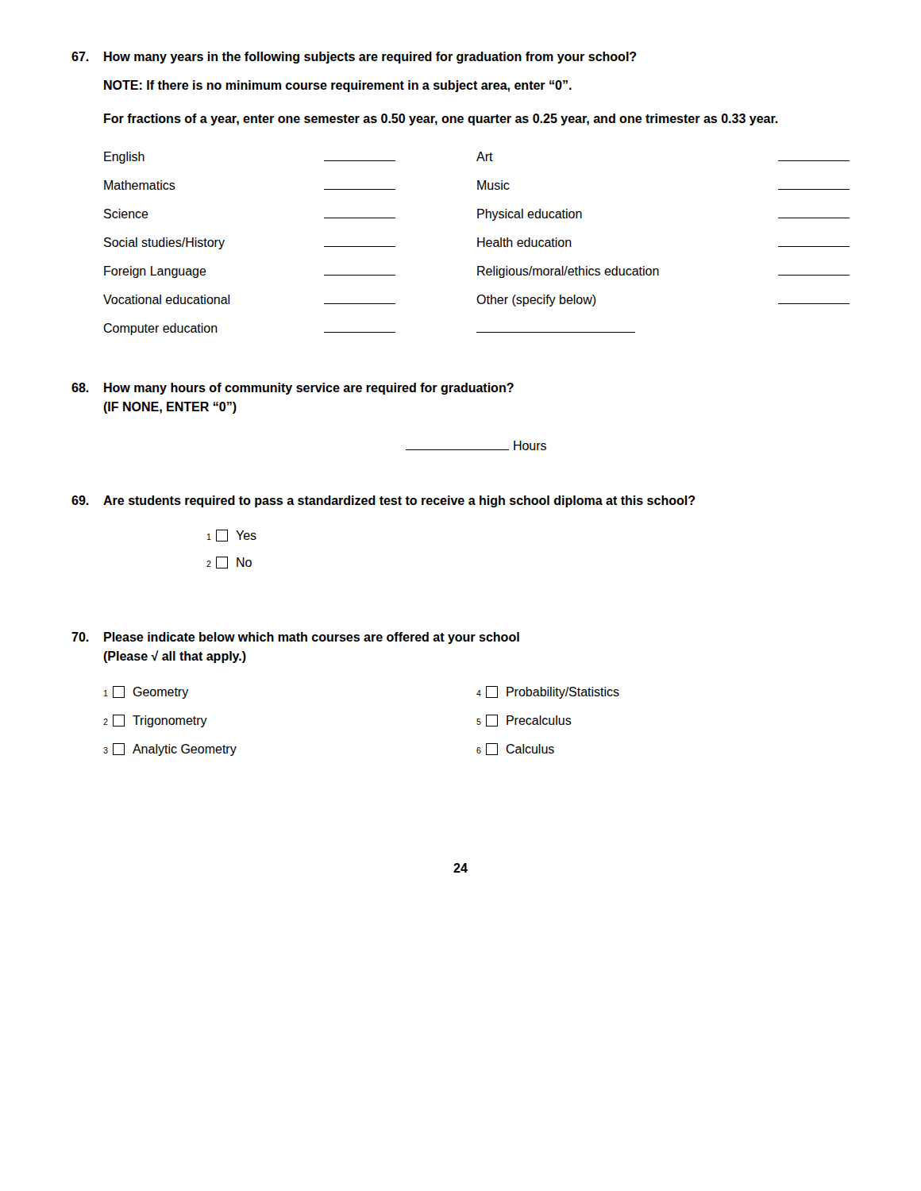67.
How many years in the following subjects are required for graduation from your school?
NOTE: If there is no minimum course requirement in a subject area, enter “0”.
For fractions of a year, enter one semester as 0.50 year, one quarter as 0.25 year, and one trimester as 0.33 year.
| English | | Art | |
| Mathematics | | Music | |
| Science | | Physical education | |
| Social studies/History | | Health education | |
| Foreign Language | | Religious/moral/ethics education | |
| Vocational educational | | Other (specify below) | |
| Computer education | | |
68.
How many hours of community service are required for graduation?
(IF NONE, ENTER “0”)
Hours
69.
Are students required to pass a standardized test to receive a high school diploma at this school?
1 Yes
2 No
70.
Please indicate below which math courses are offered at your school
(Please √ all that apply.)
| 1 Geometry | 4 Probability/Statistics |
| 2 Trigonometry | 5 Precalculus |
| 3 Analytic Geometry | 6 Calculus |
24